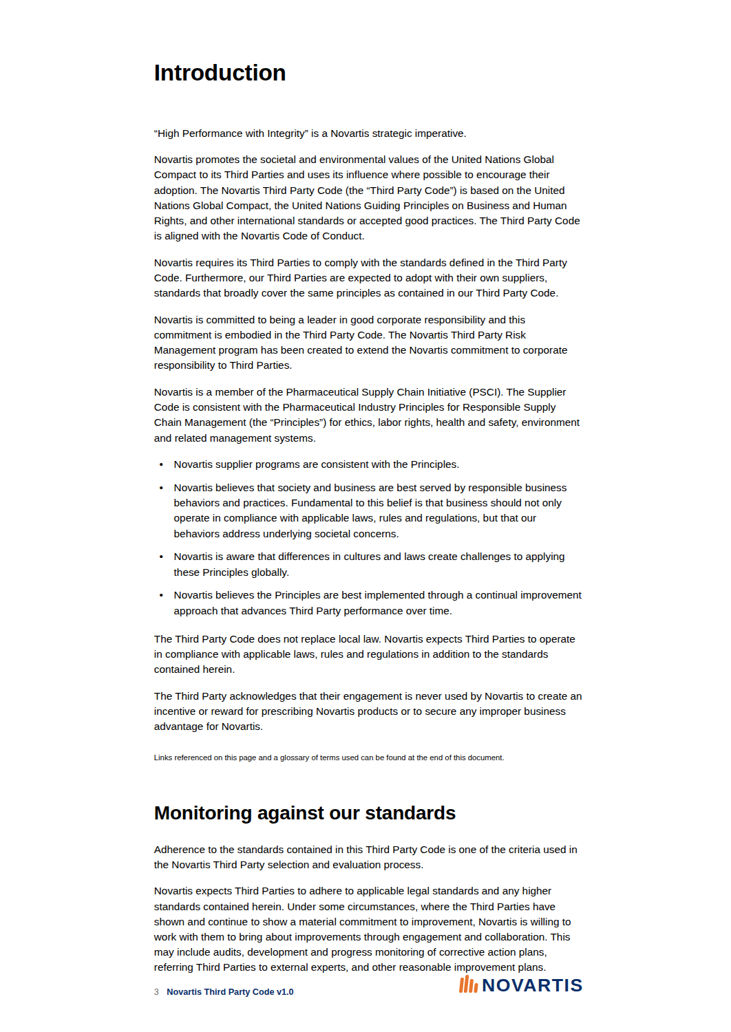Introduction
“High Performance with Integrity” is a Novartis strategic imperative.
Novartis promotes the societal and environmental values of the United Nations Global Compact to its Third Parties and uses its influence where possible to encourage their adoption. The Novartis Third Party Code (the “Third Party Code”) is based on the United Nations Global Compact, the United Nations Guiding Principles on Business and Human Rights, and other international standards or accepted good practices. The Third Party Code is aligned with the Novartis Code of Conduct.
Novartis requires its Third Parties to comply with the standards defined in the Third Party Code. Furthermore, our Third Parties are expected to adopt with their own suppliers, standards that broadly cover the same principles as contained in our Third Party Code.
Novartis is committed to being a leader in good corporate responsibility and this commitment is embodied in the Third Party Code. The Novartis Third Party Risk Management program has been created to extend the Novartis commitment to corporate responsibility to Third Parties.
Novartis is a member of the Pharmaceutical Supply Chain Initiative (PSCI). The Supplier Code is consistent with the Pharmaceutical Industry Principles for Responsible Supply Chain Management (the “Principles”) for ethics, labor rights, health and safety, environment and related management systems.
Novartis supplier programs are consistent with the Principles.
Novartis believes that society and business are best served by responsible business behaviors and practices. Fundamental to this belief is that business should not only operate in compliance with applicable laws, rules and regulations, but that our behaviors address underlying societal concerns.
Novartis is aware that differences in cultures and laws create challenges to applying these Principles globally.
Novartis believes the Principles are best implemented through a continual improvement approach that advances Third Party performance over time.
The Third Party Code does not replace local law. Novartis expects Third Parties to operate in compliance with applicable laws, rules and regulations in addition to the standards contained herein.
The Third Party acknowledges that their engagement is never used by Novartis to create an incentive or reward for prescribing Novartis products or to secure any improper business advantage for Novartis.
Links referenced on this page and a glossary of terms used can be found at the end of this document.
Monitoring against our standards
Adherence to the standards contained in this Third Party Code is one of the criteria used in the Novartis Third Party selection and evaluation process.
Novartis expects Third Parties to adhere to applicable legal standards and any higher standards contained herein. Under some circumstances, where the Third Parties have shown and continue to show a material commitment to improvement, Novartis is willing to work with them to bring about improvements through engagement and collaboration. This may include audits, development and progress monitoring of corrective action plans, referring Third Parties to external experts, and other reasonable improvement plans.
3 Novartis Third Party Code v1.0
NOVARTIS